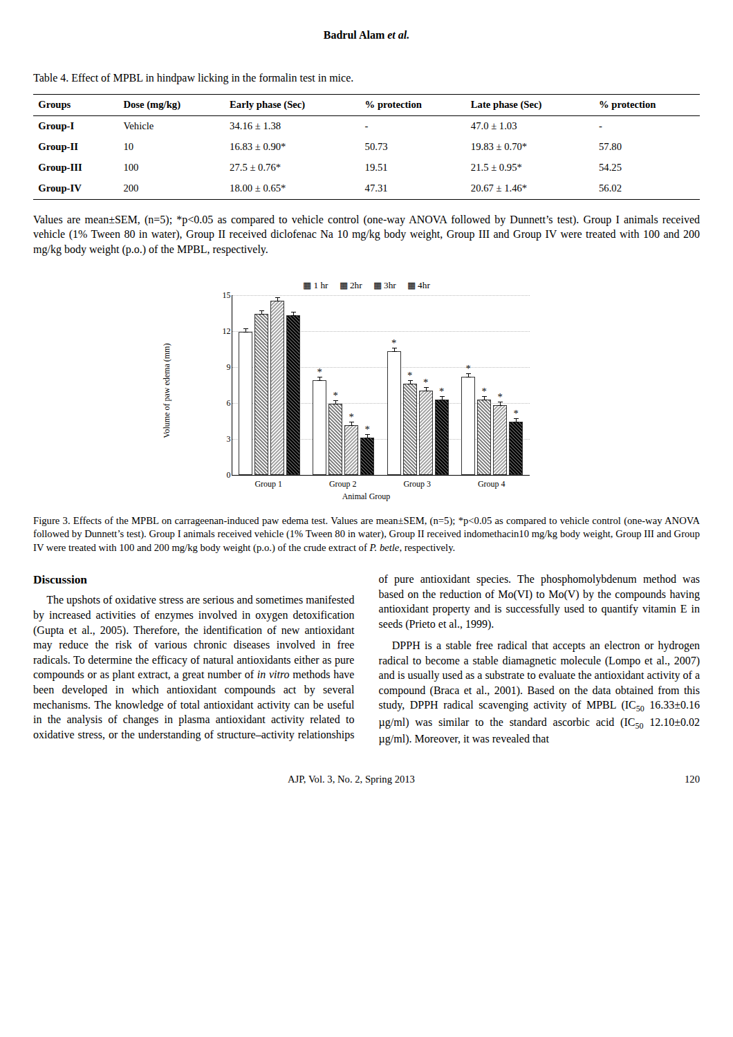Badrul Alam et al.
Table 4. Effect of MPBL in hindpaw licking in the formalin test in mice.
| Groups | Dose (mg/kg) | Early phase (Sec) | % protection | Late phase (Sec) | % protection |
| --- | --- | --- | --- | --- | --- |
| Group-I | Vehicle | 34.16 ± 1.38 | - | 47.0 ± 1.03 | - |
| Group-II | 10 | 16.83 ± 0.90* | 50.73 | 19.83 ± 0.70* | 57.80 |
| Group-III | 100 | 27.5 ± 0.76* | 19.51 | 21.5 ± 0.95* | 54.25 |
| Group-IV | 200 | 18.00 ± 0.65* | 47.31 | 20.67 ± 1.46* | 56.02 |
Values are mean±SEM, (n=5); *p<0.05 as compared to vehicle control (one-way ANOVA followed by Dunnett’s test). Group I animals received vehicle (1% Tween 80 in water), Group II received diclofenac Na 10 mg/kg body weight, Group III and Group IV were treated with 100 and 200 mg/kg body weight (p.o.) of the MPBL, respectively.
▦ 1 hr▦ 2hr▦ 3hr▦ 4hr
Volume of paw edema (mm)
15 12 9 6 3 0
*
*
*
*
*
*
*
*
*
*
*
*
Group 1 Group 2 Group 3 Group 4
Animal Group
Figure 3. Effects of the MPBL on carrageenan-induced paw edema test. Values are mean±SEM, (n=5); *p<0.05 as compared to vehicle control (one-way ANOVA followed by Dunnett’s test). Group I animals received vehicle (1% Tween 80 in water), Group II received indomethacin10 mg/kg body weight, Group III and Group IV were treated with 100 and 200 mg/kg body weight (p.o.) of the crude extract of P. betle, respectively.
Discussion
The upshots of oxidative stress are serious and sometimes manifested by increased activities of enzymes involved in oxygen detoxification (Gupta et al., 2005). Therefore, the identification of new antioxidant may reduce the risk of various chronic diseases involved in free radicals. To determine the efficacy of natural antioxidants either as pure compounds or as plant extract, a great number of in vitro methods have been developed in which antioxidant compounds act by several mechanisms. The knowledge of total antioxidant activity can be useful in the analysis of changes in plasma antioxidant activity related to oxidative stress, or the understanding of structure–activity relationships of pure antioxidant species. The phosphomolybdenum method was based on the reduction of Mo(VI) to Mo(V) by the compounds having antioxidant property and is successfully used to quantify vitamin E in seeds (Prieto et al., 1999).
DPPH is a stable free radical that accepts an electron or hydrogen radical to become a stable diamagnetic molecule (Lompo et al., 2007) and is usually used as a substrate to evaluate the antioxidant activity of a compound (Braca et al., 2001). Based on the data obtained from this study, DPPH radical scavenging activity of MPBL (IC50 16.33±0.16 µg/ml) was similar to the standard ascorbic acid (IC50 12.10±0.02 µg/ml). Moreover, it was revealed that
AJP, Vol. 3, No. 2, Spring 2013
120